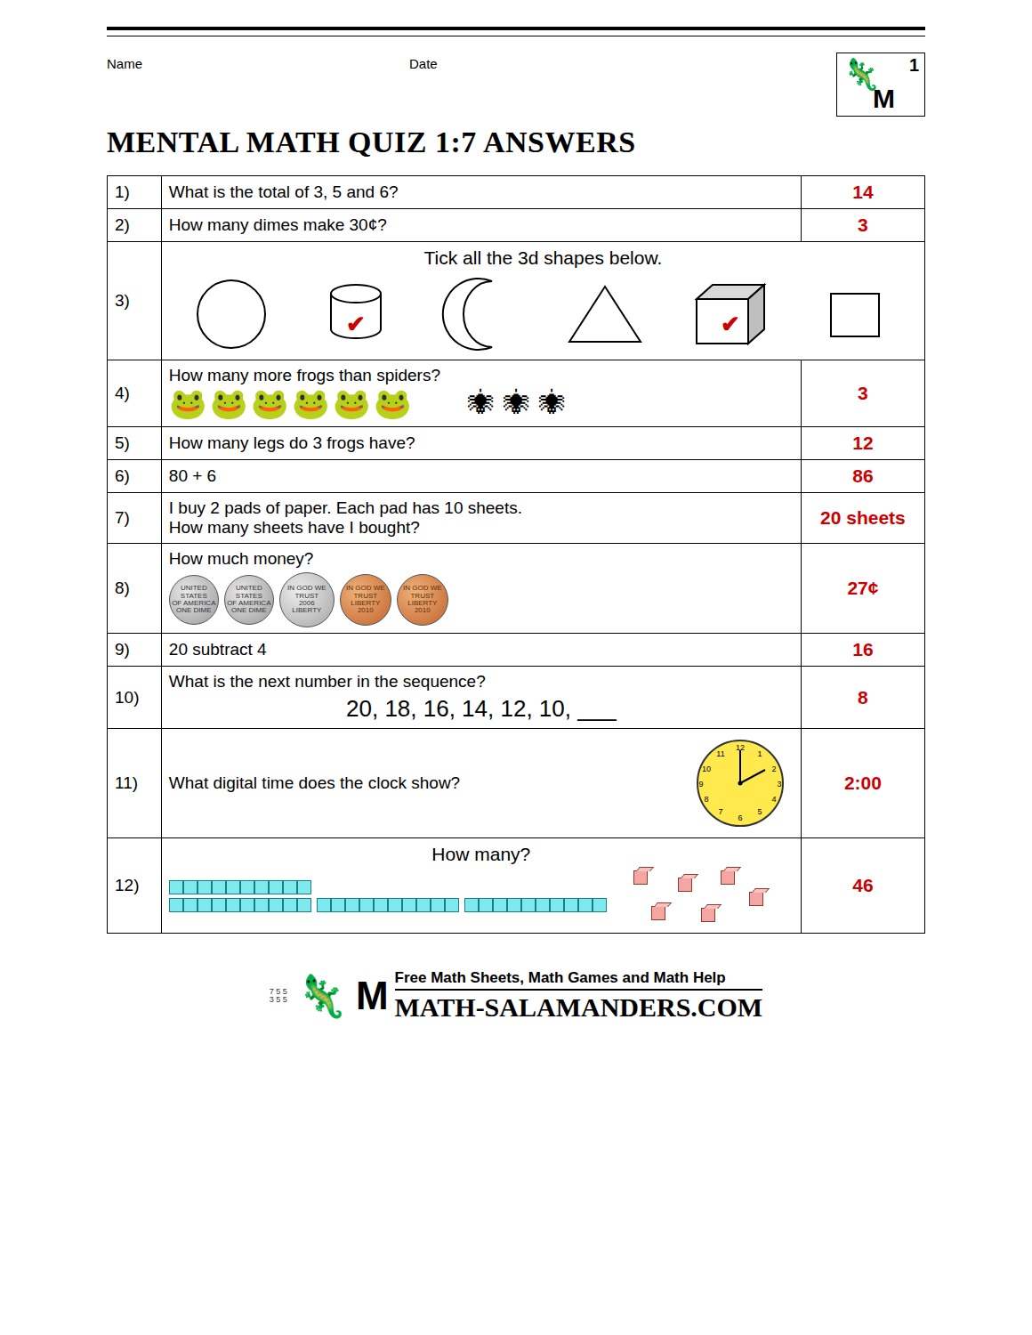Name Date
1 🦎 M
MENTAL MATH QUIZ 1:7 ANSWERS
| 1) | What is the total of 3, 5 and 6? | 14 |
| 2) | How many dimes make 30¢? | 3 |
| 3) | Tick all the 3d shapes below. ✔ ✔ |
| 4) | How many more frogs than spiders? 🐸 🐸 🐸 🐸 🐸 🐸 🕷 🕷 🕷 | 3 |
| 5) | How many legs do 3 frogs have? | 12 |
| 6) | 80 + 6 | 86 |
| 7) | I buy 2 pads of paper. Each pad has 10 sheets. How many sheets have I bought? | 20 sheets |
| 8) | How much money? UNITED STATES OF AMERICA ONE DIME UNITED STATES OF AMERICA ONE DIME IN GOD WE TRUST 2006 LIBERTY IN GOD WE TRUST LIBERTY 2010 IN GOD WE TRUST LIBERTY 2010 | 27¢ |
| 9) | 20 subtract 4 | 16 |
| 10) | What is the next number in the sequence? 20, 18, 16, 14, 12, 10, ___ | 8 |
| 11) | What digital time does the clock show? 12 1 2 3 4 5 6 7 8 9 10 11 | 2:00 |
| 12) | How many? | 46 |
7 5 5
3 5 5
🦎
M
Free Math Sheets, Math Games and Math Help
MATH-SALAMANDERS.COM